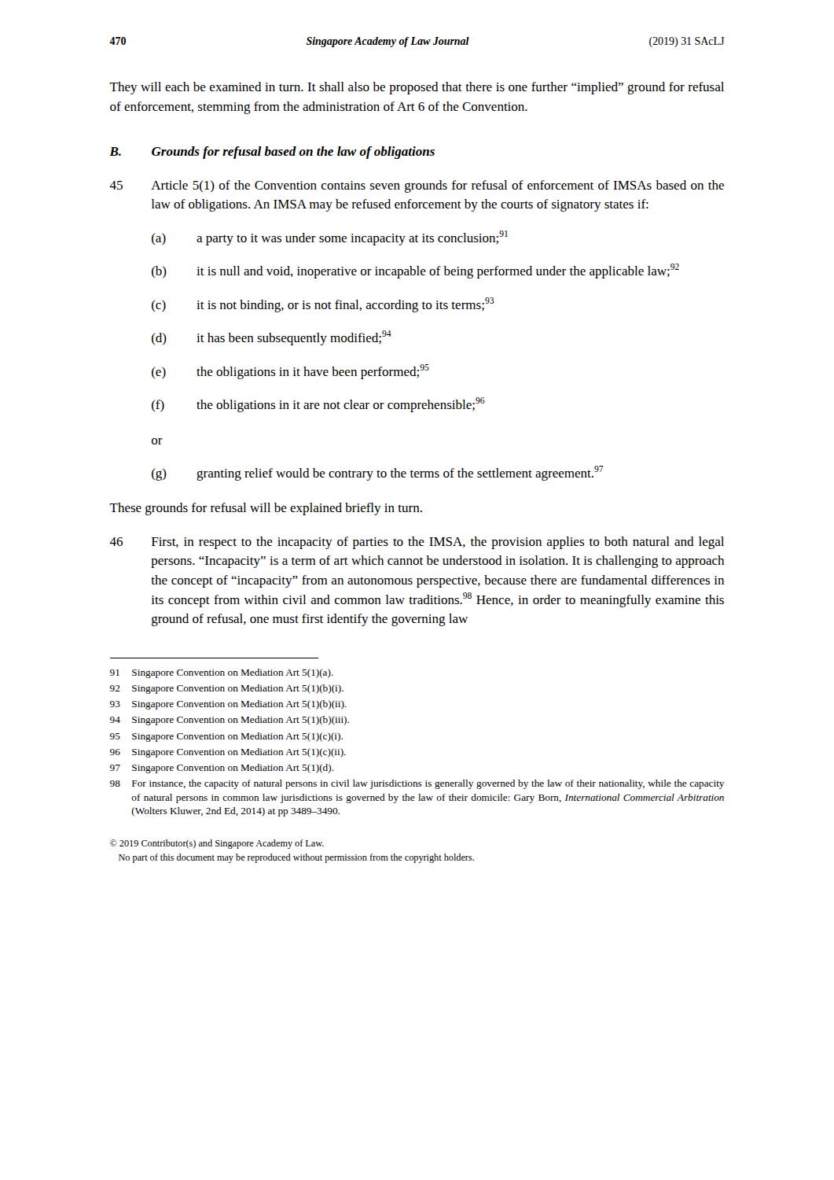470 Singapore Academy of Law Journal (2019) 31 SAcLJ
They will each be examined in turn. It shall also be proposed that there is one further “implied” ground for refusal of enforcement, stemming from the administration of Art 6 of the Convention.
B. Grounds for refusal based on the law of obligations
45 Article 5(1) of the Convention contains seven grounds for refusal of enforcement of IMSAs based on the law of obligations. An IMSA may be refused enforcement by the courts of signatory states if:
(a) a party to it was under some incapacity at its conclusion;91
(b) it is null and void, inoperative or incapable of being performed under the applicable law;92
(c) it is not binding, or is not final, according to its terms;93
(d) it has been subsequently modified;94
(e) the obligations in it have been performed;95
(f) the obligations in it are not clear or comprehensible;96
or
(g) granting relief would be contrary to the terms of the settlement agreement.97
These grounds for refusal will be explained briefly in turn.
46 First, in respect to the incapacity of parties to the IMSA, the provision applies to both natural and legal persons. “Incapacity” is a term of art which cannot be understood in isolation. It is challenging to approach the concept of “incapacity” from an autonomous perspective, because there are fundamental differences in its concept from within civil and common law traditions.98 Hence, in order to meaningfully examine this ground of refusal, one must first identify the governing law
91 Singapore Convention on Mediation Art 5(1)(a).
92 Singapore Convention on Mediation Art 5(1)(b)(i).
93 Singapore Convention on Mediation Art 5(1)(b)(ii).
94 Singapore Convention on Mediation Art 5(1)(b)(iii).
95 Singapore Convention on Mediation Art 5(1)(c)(i).
96 Singapore Convention on Mediation Art 5(1)(c)(ii).
97 Singapore Convention on Mediation Art 5(1)(d).
98 For instance, the capacity of natural persons in civil law jurisdictions is generally governed by the law of their nationality, while the capacity of natural persons in common law jurisdictions is governed by the law of their domicile: Gary Born, International Commercial Arbitration (Wolters Kluwer, 2nd Ed, 2014) at pp 3489–3490.
© 2019 Contributor(s) and Singapore Academy of Law.
No part of this document may be reproduced without permission from the copyright holders.